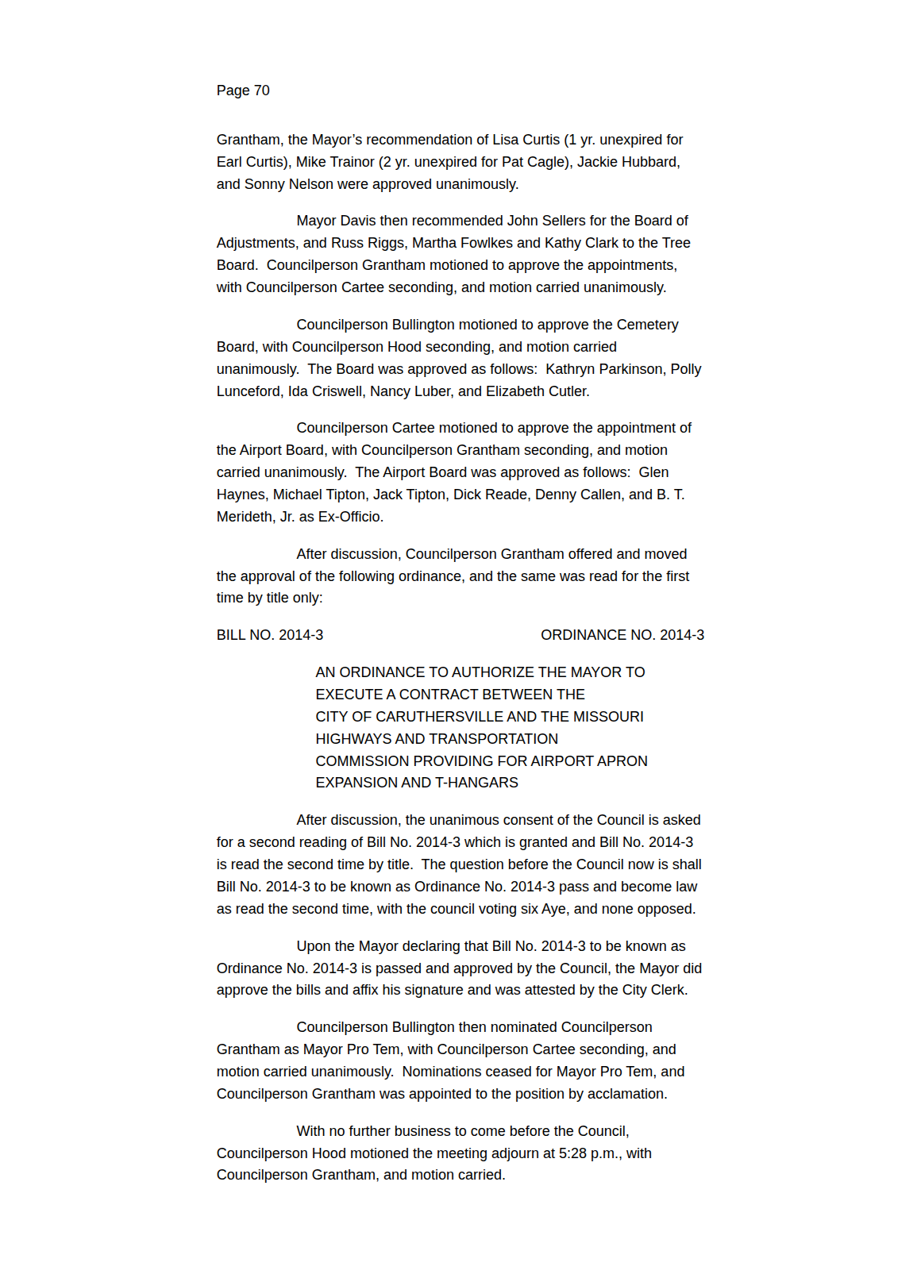Page 70
Grantham, the Mayor’s recommendation of Lisa Curtis (1 yr. unexpired for Earl Curtis), Mike Trainor (2 yr. unexpired for Pat Cagle), Jackie Hubbard, and Sonny Nelson were approved unanimously.
Mayor Davis then recommended John Sellers for the Board of Adjustments, and Russ Riggs, Martha Fowlkes and Kathy Clark to the Tree Board. Councilperson Grantham motioned to approve the appointments, with Councilperson Cartee seconding, and motion carried unanimously.
Councilperson Bullington motioned to approve the Cemetery Board, with Councilperson Hood seconding, and motion carried unanimously. The Board was approved as follows: Kathryn Parkinson, Polly Lunceford, Ida Criswell, Nancy Luber, and Elizabeth Cutler.
Councilperson Cartee motioned to approve the appointment of the Airport Board, with Councilperson Grantham seconding, and motion carried unanimously. The Airport Board was approved as follows: Glen Haynes, Michael Tipton, Jack Tipton, Dick Reade, Denny Callen, and B. T. Merideth, Jr. as Ex-Officio.
After discussion, Councilperson Grantham offered and moved the approval of the following ordinance, and the same was read for the first time by title only:
BILL NO. 2014-3 ORDINANCE NO. 2014-3
AN ORDINANCE TO AUTHORIZE THE MAYOR TO EXECUTE A CONTRACT BETWEEN THE CITY OF CARUTHERSVILLE AND THE MISSOURI HIGHWAYS AND TRANSPORTATION COMMISSION PROVIDING FOR AIRPORT APRON EXPANSION AND T-HANGARS
After discussion, the unanimous consent of the Council is asked for a second reading of Bill No. 2014-3 which is granted and Bill No. 2014-3 is read the second time by title. The question before the Council now is shall Bill No. 2014-3 to be known as Ordinance No. 2014-3 pass and become law as read the second time, with the council voting six Aye, and none opposed.
Upon the Mayor declaring that Bill No. 2014-3 to be known as Ordinance No. 2014-3 is passed and approved by the Council, the Mayor did approve the bills and affix his signature and was attested by the City Clerk.
Councilperson Bullington then nominated Councilperson Grantham as Mayor Pro Tem, with Councilperson Cartee seconding, and motion carried unanimously. Nominations ceased for Mayor Pro Tem, and Councilperson Grantham was appointed to the position by acclamation.
With no further business to come before the Council, Councilperson Hood motioned the meeting adjourn at 5:28 p.m., with Councilperson Grantham, and motion carried.